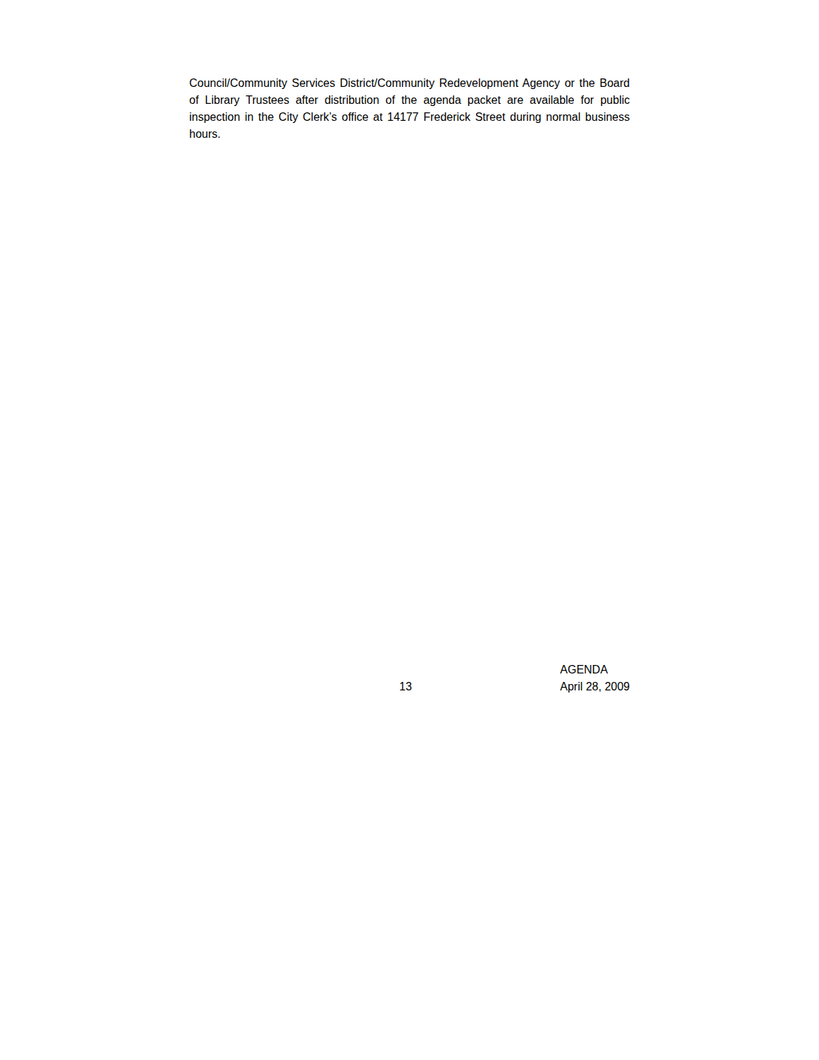Council/Community Services District/Community Redevelopment Agency or the Board of Library Trustees after distribution of the agenda packet are available for public inspection in the City Clerk’s office at 14177 Frederick Street during normal business hours.
13
AGENDA
April 28, 2009